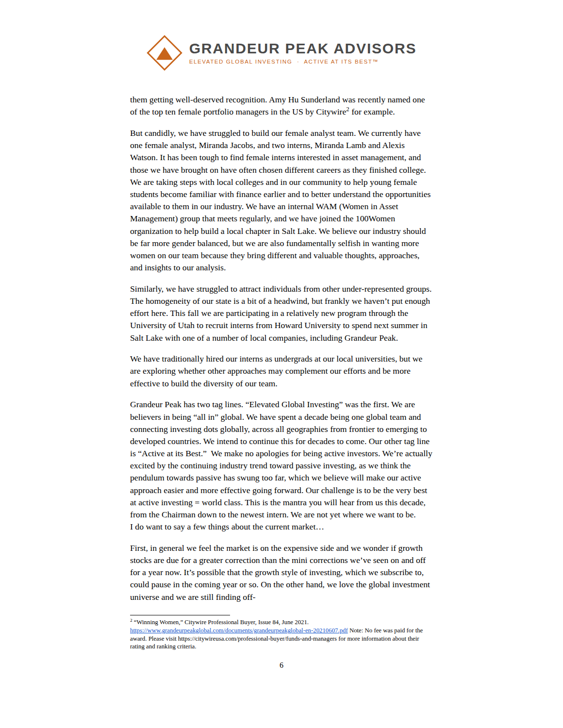GRANDEUR PEAK ADVISORS
ELEVATED GLOBAL INVESTING · ACTIVE AT ITS BEST™
them getting well-deserved recognition. Amy Hu Sunderland was recently named one of the top ten female portfolio managers in the US by Citywire2 for example.
But candidly, we have struggled to build our female analyst team. We currently have one female analyst, Miranda Jacobs, and two interns, Miranda Lamb and Alexis Watson. It has been tough to find female interns interested in asset management, and those we have brought on have often chosen different careers as they finished college. We are taking steps with local colleges and in our community to help young female students become familiar with finance earlier and to better understand the opportunities available to them in our industry. We have an internal WAM (Women in Asset Management) group that meets regularly, and we have joined the 100Women organization to help build a local chapter in Salt Lake. We believe our industry should be far more gender balanced, but we are also fundamentally selfish in wanting more women on our team because they bring different and valuable thoughts, approaches, and insights to our analysis.
Similarly, we have struggled to attract individuals from other under-represented groups. The homogeneity of our state is a bit of a headwind, but frankly we haven’t put enough effort here. This fall we are participating in a relatively new program through the University of Utah to recruit interns from Howard University to spend next summer in Salt Lake with one of a number of local companies, including Grandeur Peak.
We have traditionally hired our interns as undergrads at our local universities, but we are exploring whether other approaches may complement our efforts and be more effective to build the diversity of our team.
Grandeur Peak has two tag lines. “Elevated Global Investing” was the first. We are believers in being “all in” global. We have spent a decade being one global team and connecting investing dots globally, across all geographies from frontier to emerging to developed countries. We intend to continue this for decades to come. Our other tag line is “Active at its Best.” We make no apologies for being active investors. We’re actually excited by the continuing industry trend toward passive investing, as we think the pendulum towards passive has swung too far, which we believe will make our active approach easier and more effective going forward. Our challenge is to be the very best at active investing = world class. This is the mantra you will hear from us this decade, from the Chairman down to the newest intern. We are not yet where we want to be.
I do want to say a few things about the current market…
First, in general we feel the market is on the expensive side and we wonder if growth stocks are due for a greater correction than the mini corrections we’ve seen on and off for a year now. It’s possible that the growth style of investing, which we subscribe to, could pause in the coming year or so. On the other hand, we love the global investment universe and we are still finding off-
2 “Winning Women,” Citywire Professional Buyer, Issue 84, June 2021.
https://www.grandeurpeakglobal.com/documents/grandeurpeakglobal-en-20210607.pdf Note: No fee was paid for the award. Please visit https://citywireusa.com/professional-buyer/funds-and-managers for more information about their rating and ranking criteria.
6